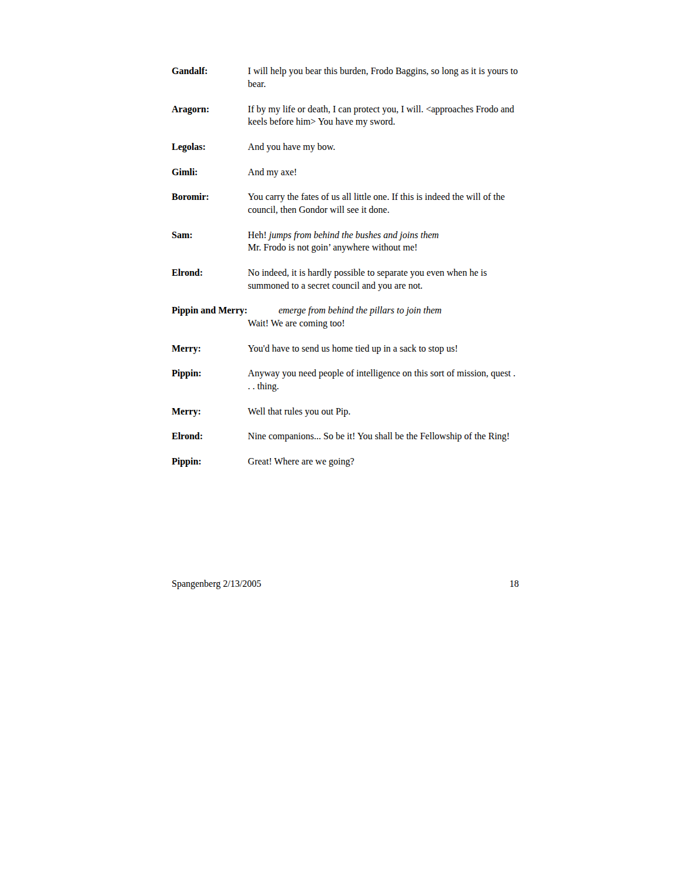| Gandalf: | I will help you bear this burden, Frodo Baggins, so long as it is yours to bear. |
| Aragorn: | If by my life or death, I can protect you, I will. <approaches Frodo and keels before him> You have my sword. |
| Legolas: | And you have my bow. |
| Gimli: | And my axe! |
| Boromir: | You carry the fates of us all little one. If this is indeed the will of the council, then Gondor will see it done. |
| Sam: | Heh! jumps from behind the bushes and joins them Mr. Frodo is not goin’ anywhere without me! |
| Elrond: | No indeed, it is hardly possible to separate you even when he is summoned to a secret council and you are not. |
| Pippin and Merry: emerge from behind the pillars to join them Wait! We are coming too! |
| Merry: | You'd have to send us home tied up in a sack to stop us! |
| Pippin: | Anyway you need people of intelligence on this sort of mission, quest . . . thing. |
| Merry: | Well that rules you out Pip. |
| Elrond: | Nine companions... So be it! You shall be the Fellowship of the Ring! |
| Pippin: | Great! Where are we going? |
Spangenberg 2/13/2005 18